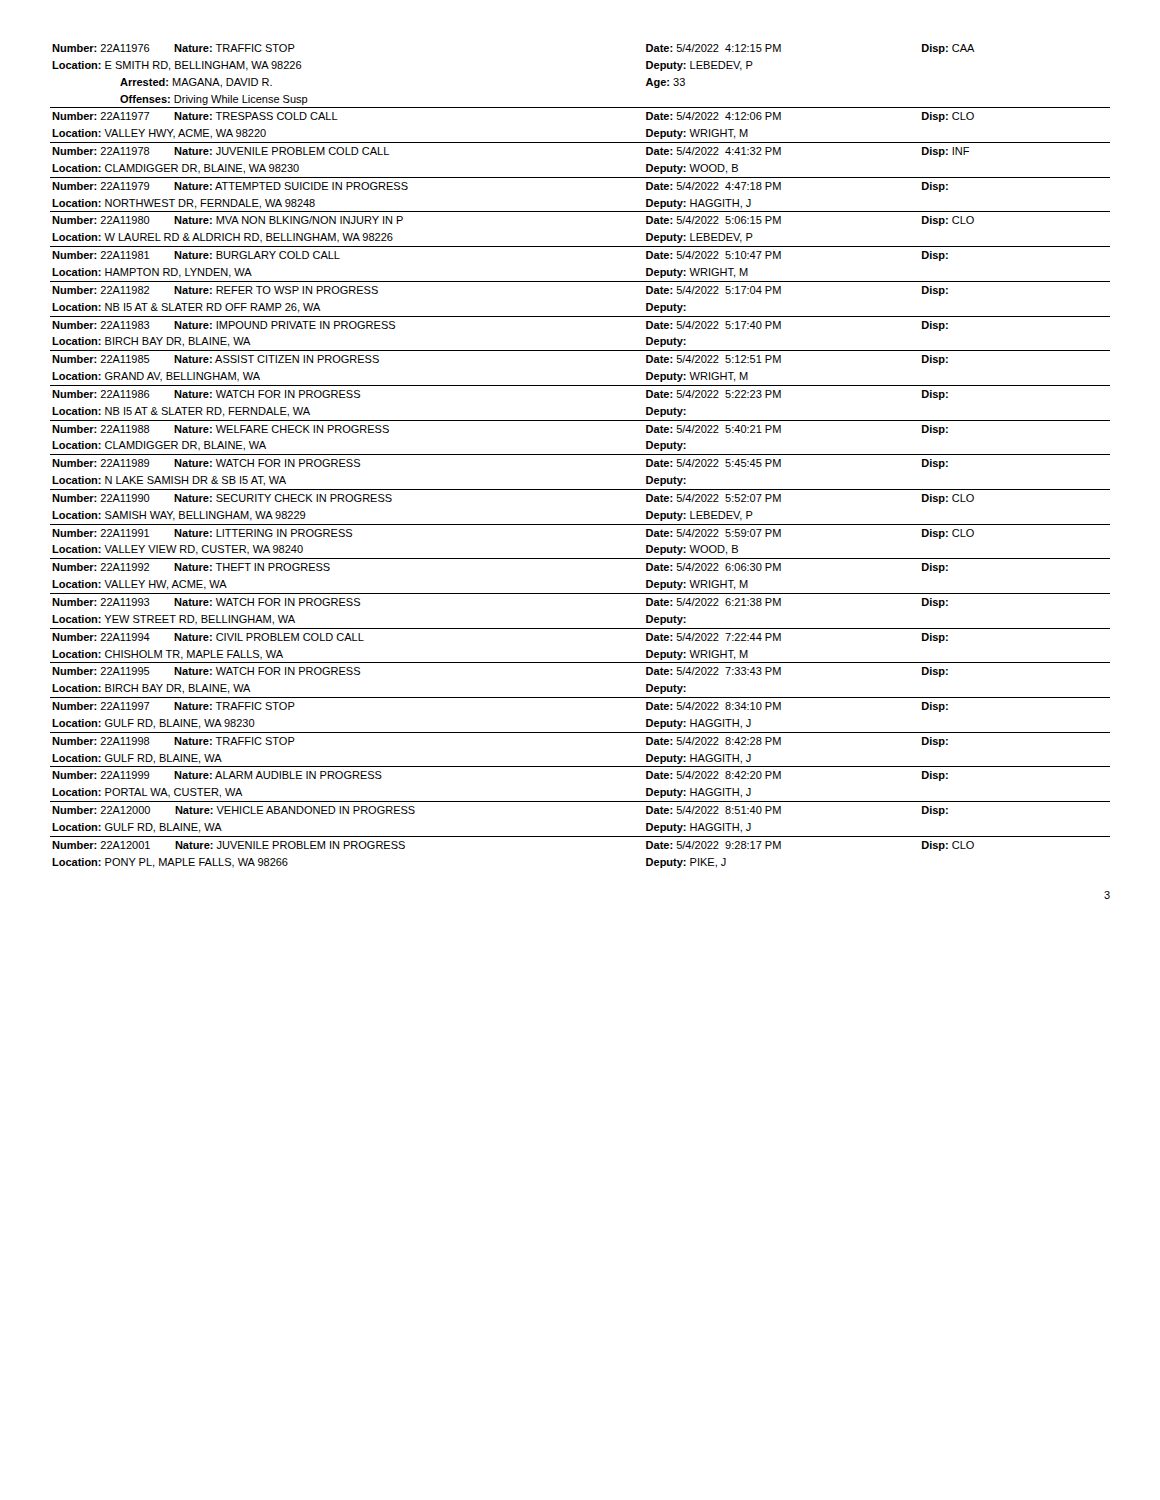| Number: 22A11976 Nature: TRAFFIC STOP | Date: 5/4/2022 4:12:15 PM | Disp: CAA |
| Location: E SMITH RD, BELLINGHAM, WA 98226 | Deputy: LEBEDEV, P | |
| Arrested: MAGANA, DAVID R. | Age: 33 | |
| Offenses: Driving While License Susp | | |
| Number: 22A11977 Nature: TRESPASS COLD CALL | Date: 5/4/2022 4:12:06 PM | Disp: CLO |
| Location: VALLEY HWY, ACME, WA 98220 | Deputy: WRIGHT, M | |
| Number: 22A11978 Nature: JUVENILE PROBLEM COLD CALL | Date: 5/4/2022 4:41:32 PM | Disp: INF |
| Location: CLAMDIGGER DR, BLAINE, WA 98230 | Deputy: WOOD, B | |
| Number: 22A11979 Nature: ATTEMPTED SUICIDE IN PROGRESS | Date: 5/4/2022 4:47:18 PM | Disp: |
| Location: NORTHWEST DR, FERNDALE, WA 98248 | Deputy: HAGGITH, J | |
| Number: 22A11980 Nature: MVA NON BLKING/NON INJURY IN P | Date: 5/4/2022 5:06:15 PM | Disp: CLO |
| Location: W LAUREL RD & ALDRICH RD, BELLINGHAM, WA 98226 | Deputy: LEBEDEV, P | |
| Number: 22A11981 Nature: BURGLARY COLD CALL | Date: 5/4/2022 5:10:47 PM | Disp: |
| Location: HAMPTON RD, LYNDEN, WA | Deputy: WRIGHT, M | |
| Number: 22A11982 Nature: REFER TO WSP IN PROGRESS | Date: 5/4/2022 5:17:04 PM | Disp: |
| Location: NB I5 AT & SLATER RD OFF RAMP 26, WA | Deputy: | |
| Number: 22A11983 Nature: IMPOUND PRIVATE IN PROGRESS | Date: 5/4/2022 5:17:40 PM | Disp: |
| Location: BIRCH BAY DR, BLAINE, WA | Deputy: | |
| Number: 22A11985 Nature: ASSIST CITIZEN IN PROGRESS | Date: 5/4/2022 5:12:51 PM | Disp: |
| Location: GRAND AV, BELLINGHAM, WA | Deputy: WRIGHT, M | |
| Number: 22A11986 Nature: WATCH FOR IN PROGRESS | Date: 5/4/2022 5:22:23 PM | Disp: |
| Location: NB I5 AT & SLATER RD, FERNDALE, WA | Deputy: | |
| Number: 22A11988 Nature: WELFARE CHECK IN PROGRESS | Date: 5/4/2022 5:40:21 PM | Disp: |
| Location: CLAMDIGGER DR, BLAINE, WA | Deputy: | |
| Number: 22A11989 Nature: WATCH FOR IN PROGRESS | Date: 5/4/2022 5:45:45 PM | Disp: |
| Location: N LAKE SAMISH DR & SB I5 AT, WA | Deputy: | |
| Number: 22A11990 Nature: SECURITY CHECK IN PROGRESS | Date: 5/4/2022 5:52:07 PM | Disp: CLO |
| Location: SAMISH WAY, BELLINGHAM, WA 98229 | Deputy: LEBEDEV, P | |
| Number: 22A11991 Nature: LITTERING IN PROGRESS | Date: 5/4/2022 5:59:07 PM | Disp: CLO |
| Location: VALLEY VIEW RD, CUSTER, WA 98240 | Deputy: WOOD, B | |
| Number: 22A11992 Nature: THEFT IN PROGRESS | Date: 5/4/2022 6:06:30 PM | Disp: |
| Location: VALLEY HW, ACME, WA | Deputy: WRIGHT, M | |
| Number: 22A11993 Nature: WATCH FOR IN PROGRESS | Date: 5/4/2022 6:21:38 PM | Disp: |
| Location: YEW STREET RD, BELLINGHAM, WA | Deputy: | |
| Number: 22A11994 Nature: CIVIL PROBLEM COLD CALL | Date: 5/4/2022 7:22:44 PM | Disp: |
| Location: CHISHOLM TR, MAPLE FALLS, WA | Deputy: WRIGHT, M | |
| Number: 22A11995 Nature: WATCH FOR IN PROGRESS | Date: 5/4/2022 7:33:43 PM | Disp: |
| Location: BIRCH BAY DR, BLAINE, WA | Deputy: | |
| Number: 22A11997 Nature: TRAFFIC STOP | Date: 5/4/2022 8:34:10 PM | Disp: |
| Location: GULF RD, BLAINE, WA 98230 | Deputy: HAGGITH, J | |
| Number: 22A11998 Nature: TRAFFIC STOP | Date: 5/4/2022 8:42:28 PM | Disp: |
| Location: GULF RD, BLAINE, WA | Deputy: HAGGITH, J | |
| Number: 22A11999 Nature: ALARM AUDIBLE IN PROGRESS | Date: 5/4/2022 8:42:20 PM | Disp: |
| Location: PORTAL WA, CUSTER, WA | Deputy: HAGGITH, J | |
| Number: 22A12000 Nature: VEHICLE ABANDONED IN PROGRESS | Date: 5/4/2022 8:51:40 PM | Disp: |
| Location: GULF RD, BLAINE, WA | Deputy: HAGGITH, J | |
| Number: 22A12001 Nature: JUVENILE PROBLEM IN PROGRESS | Date: 5/4/2022 9:28:17 PM | Disp: CLO |
| Location: PONY PL, MAPLE FALLS, WA 98266 | Deputy: PIKE, J | |
3